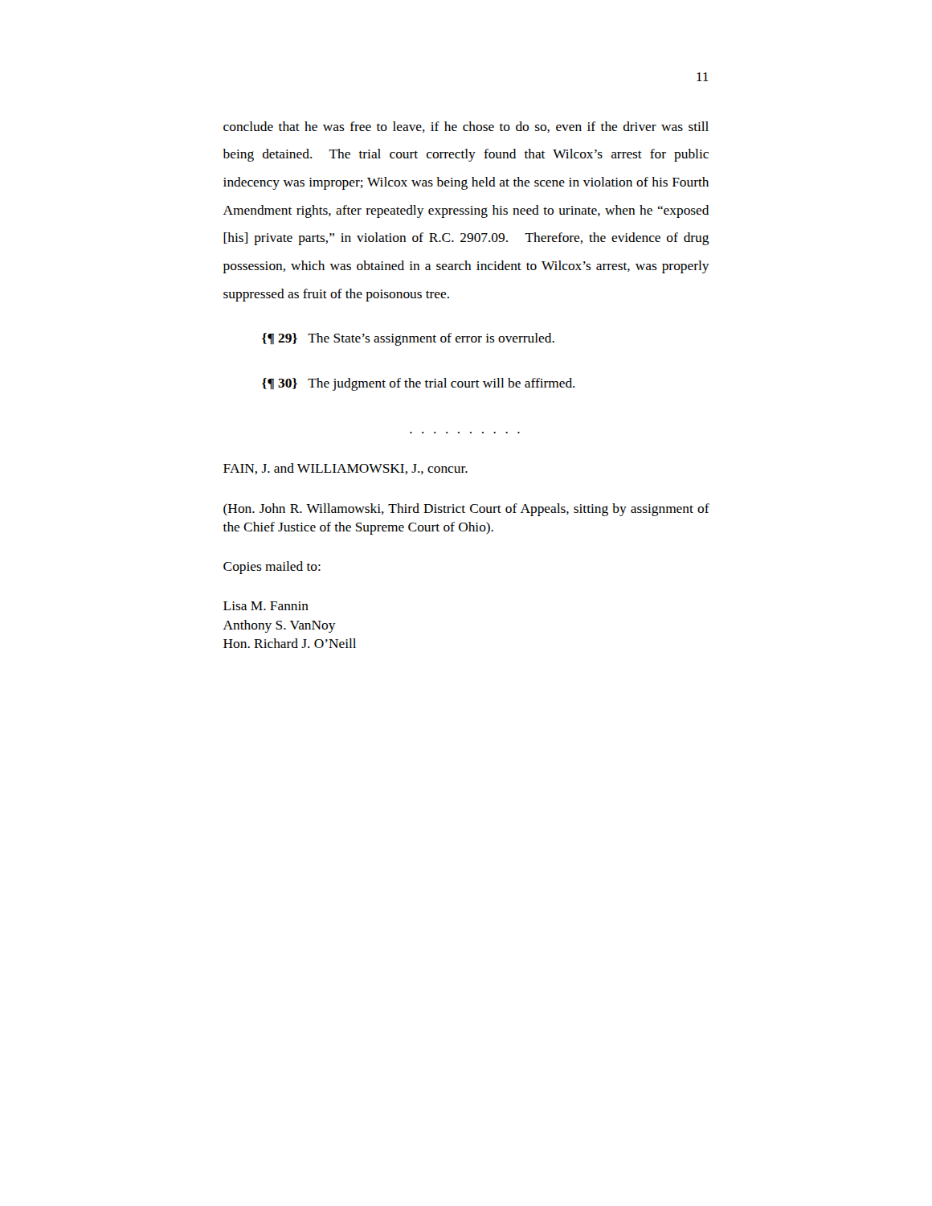11
conclude that he was free to leave, if he chose to do so, even if the driver was still being detained. The trial court correctly found that Wilcox’s arrest for public indecency was improper; Wilcox was being held at the scene in violation of his Fourth Amendment rights, after repeatedly expressing his need to urinate, when he “exposed [his] private parts,” in violation of R.C. 2907.09. Therefore, the evidence of drug possession, which was obtained in a search incident to Wilcox’s arrest, was properly suppressed as fruit of the poisonous tree.
{¶ 29} The State’s assignment of error is overruled.
{¶ 30} The judgment of the trial court will be affirmed.
. . . . . . . . . .
FAIN, J. and WILLIAMOWSKI, J., concur.
(Hon. John R. Willamowski, Third District Court of Appeals, sitting by assignment of the Chief Justice of the Supreme Court of Ohio).
Copies mailed to:
Lisa M. Fannin Anthony S. VanNoy Hon. Richard J. O’Neill